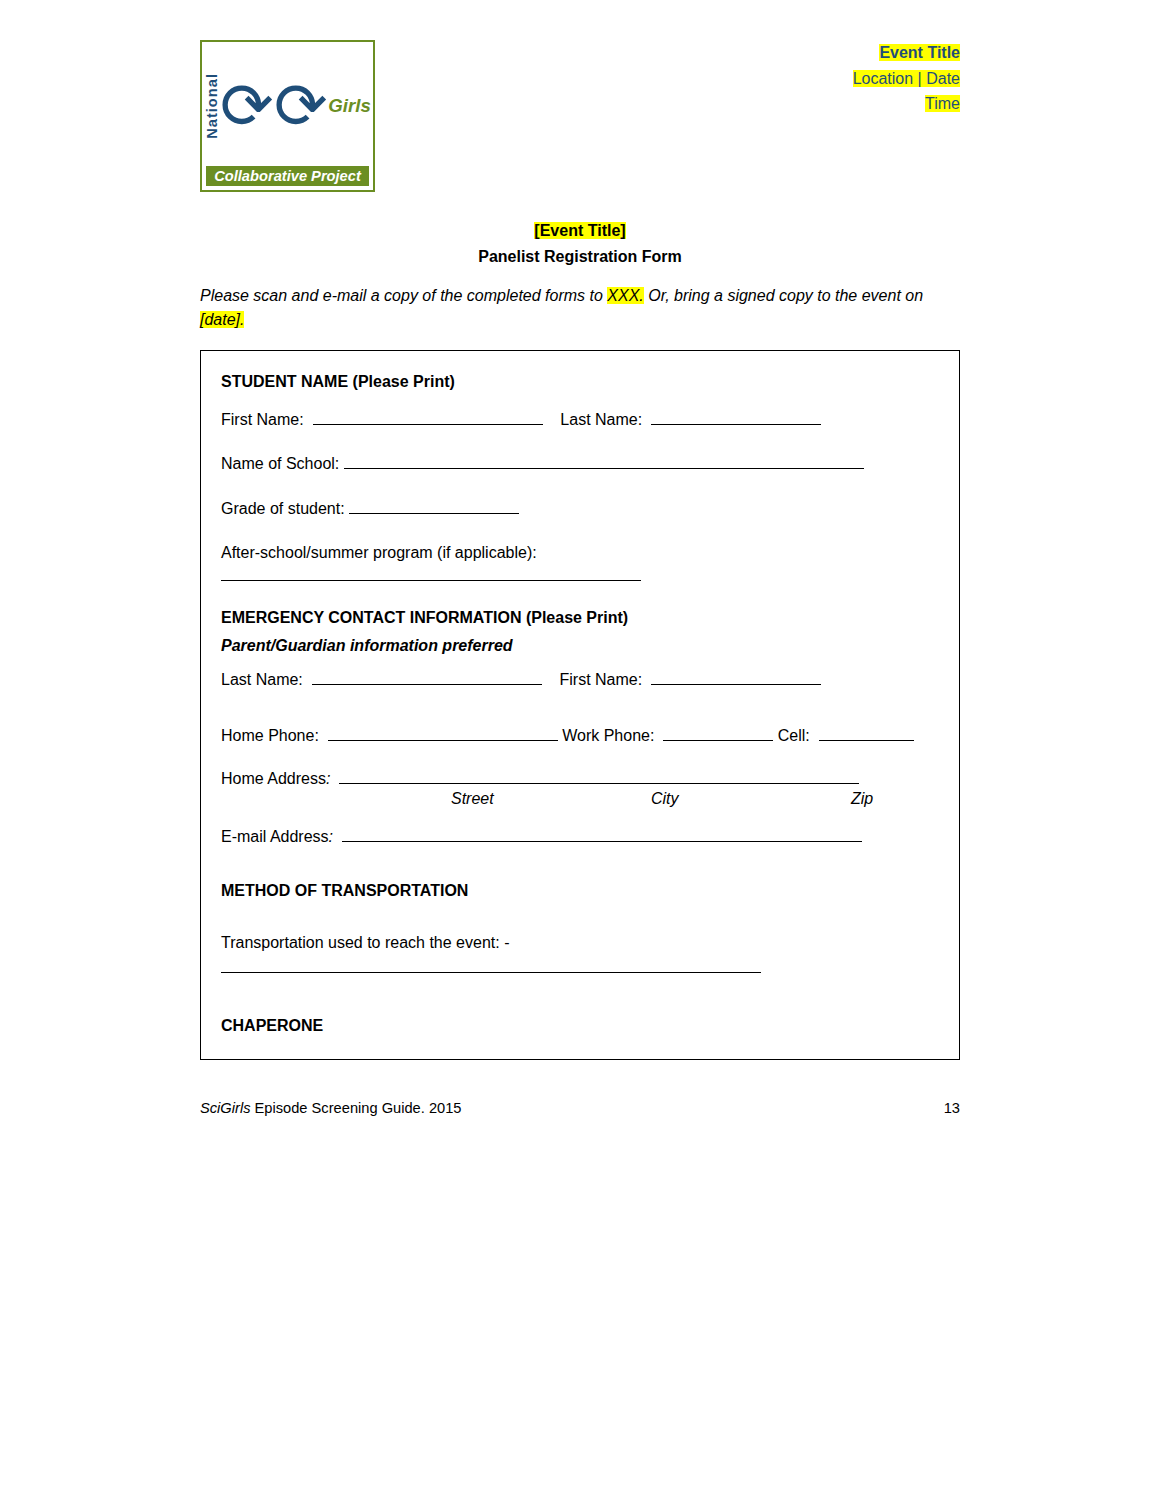National
⟳⟳
Girls
Collaborative Project
Event Title
Location | Date
Time
[Event Title]
Panelist Registration Form
Please scan and e-mail a copy of the completed forms to XXX. Or, bring a signed copy to the event on [date].
STUDENT NAME (Please Print)
First Name: Last Name:
Name of School:
Grade of student:
After-school/summer program (if applicable):
EMERGENCY CONTACT INFORMATION (Please Print)
Parent/Guardian information preferred
Last Name: First Name:
Home Phone: Work Phone: Cell:
Home Address:
Street City Zip
E-mail Address:
METHOD OF TRANSPORTATION
Transportation used to reach the event: -
CHAPERONE
SciGirls Episode Screening Guide. 2015
13